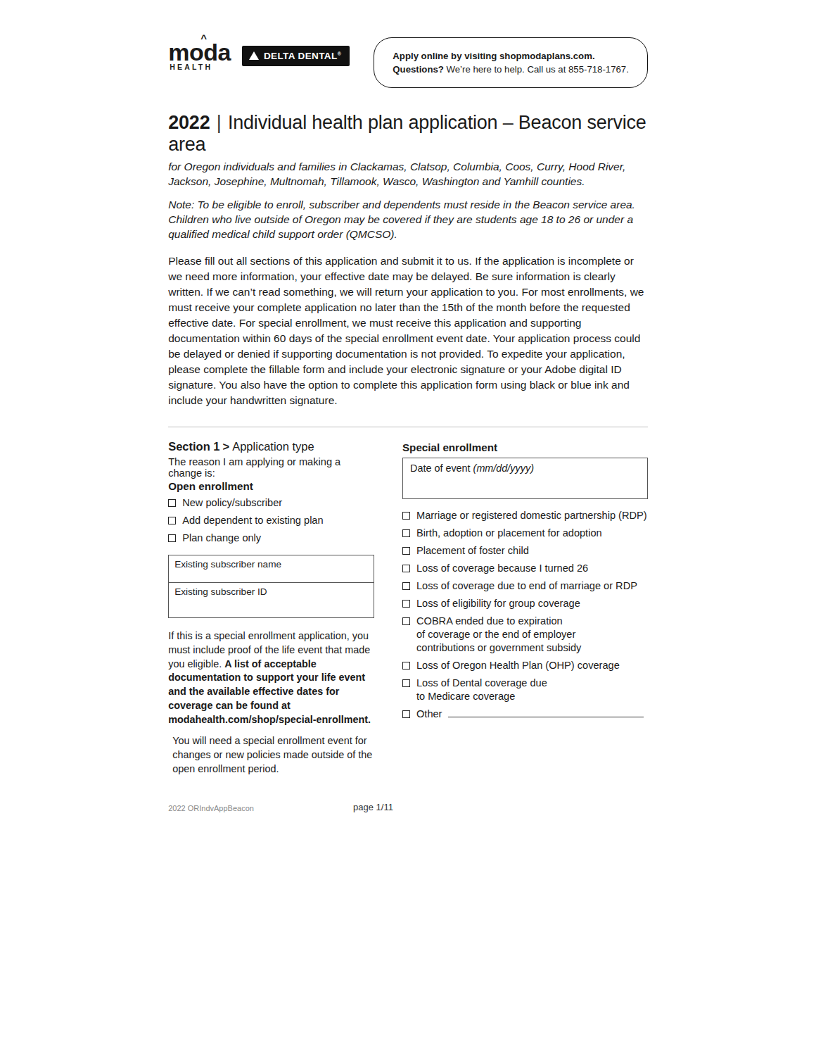moda^
HEALTH
DELTA DENTAL®
Apply online by visiting shopmodaplans.com.
Questions? We’re here to help. Call us at 855-718-1767.
2022 | Individual health plan application – Beacon service area
for Oregon individuals and families in Clackamas, Clatsop, Columbia, Coos, Curry, Hood River, Jackson, Josephine, Multnomah, Tillamook, Wasco, Washington and Yamhill counties.
Note: To be eligible to enroll, subscriber and dependents must reside in the Beacon service area. Children who live outside of Oregon may be covered if they are students age 18 to 26 or under a qualified medical child support order (QMCSO).
Please fill out all sections of this application and submit it to us. If the application is incomplete or we need more information, your effective date may be delayed. Be sure information is clearly written. If we can’t read something, we will return your application to you. For most enrollments, we must receive your complete application no later than the 15th of the month before the requested effective date. For special enrollment, we must receive this application and supporting documentation within 60 days of the special enrollment event date. Your application process could be delayed or denied if supporting documentation is not provided. To expedite your application, please complete the fillable form and include your electronic signature or your Adobe digital ID signature. You also have the option to complete this application form using black or blue ink and include your handwritten signature.
Section 1>Application type
The reason I am applying or making a change is:
Open enrollment
New policy/subscriber
Add dependent to existing plan
Plan change only
Existing subscriber name
Existing subscriber ID
If this is a special enrollment application, you must include proof of the life event that made you eligible. A list of acceptable documentation to support your life event and the available effective dates for coverage can be found at modahealth.com/shop/special-enrollment.
You will need a special enrollment event for changes or new policies made outside of the open enrollment period.
Special enrollment
Date of event (mm/dd/yyyy)
Marriage or registered domestic partnership (RDP)
Birth, adoption or placement for adoption
Placement of foster child
Loss of coverage because I turned 26
Loss of coverage due to end of marriage or RDP
Loss of eligibility for group coverage
COBRA ended due to expiration
of coverage or the end of employer
contributions or government subsidy
Loss of Oregon Health Plan (OHP) coverage
Loss of Dental coverage due
to Medicare coverage
Other
2022 ORIndvAppBeacon
page 1/11